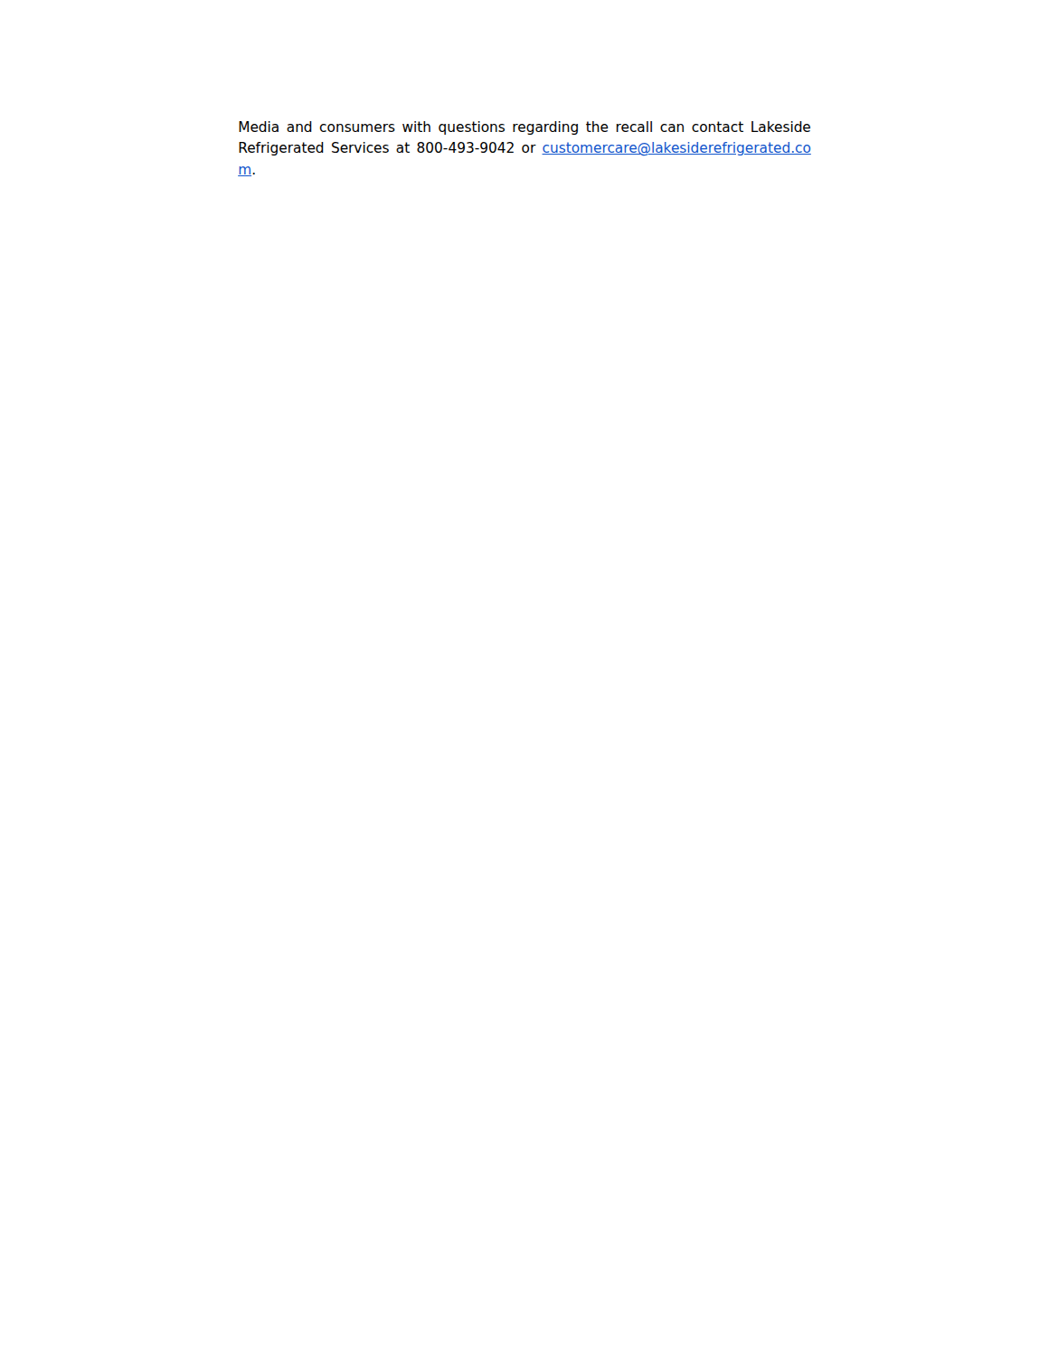Media and consumers with questions regarding the recall can contact Lakeside Refrigerated Services at 800-493-9042 or customercare@lakesiderefrigerated.com.